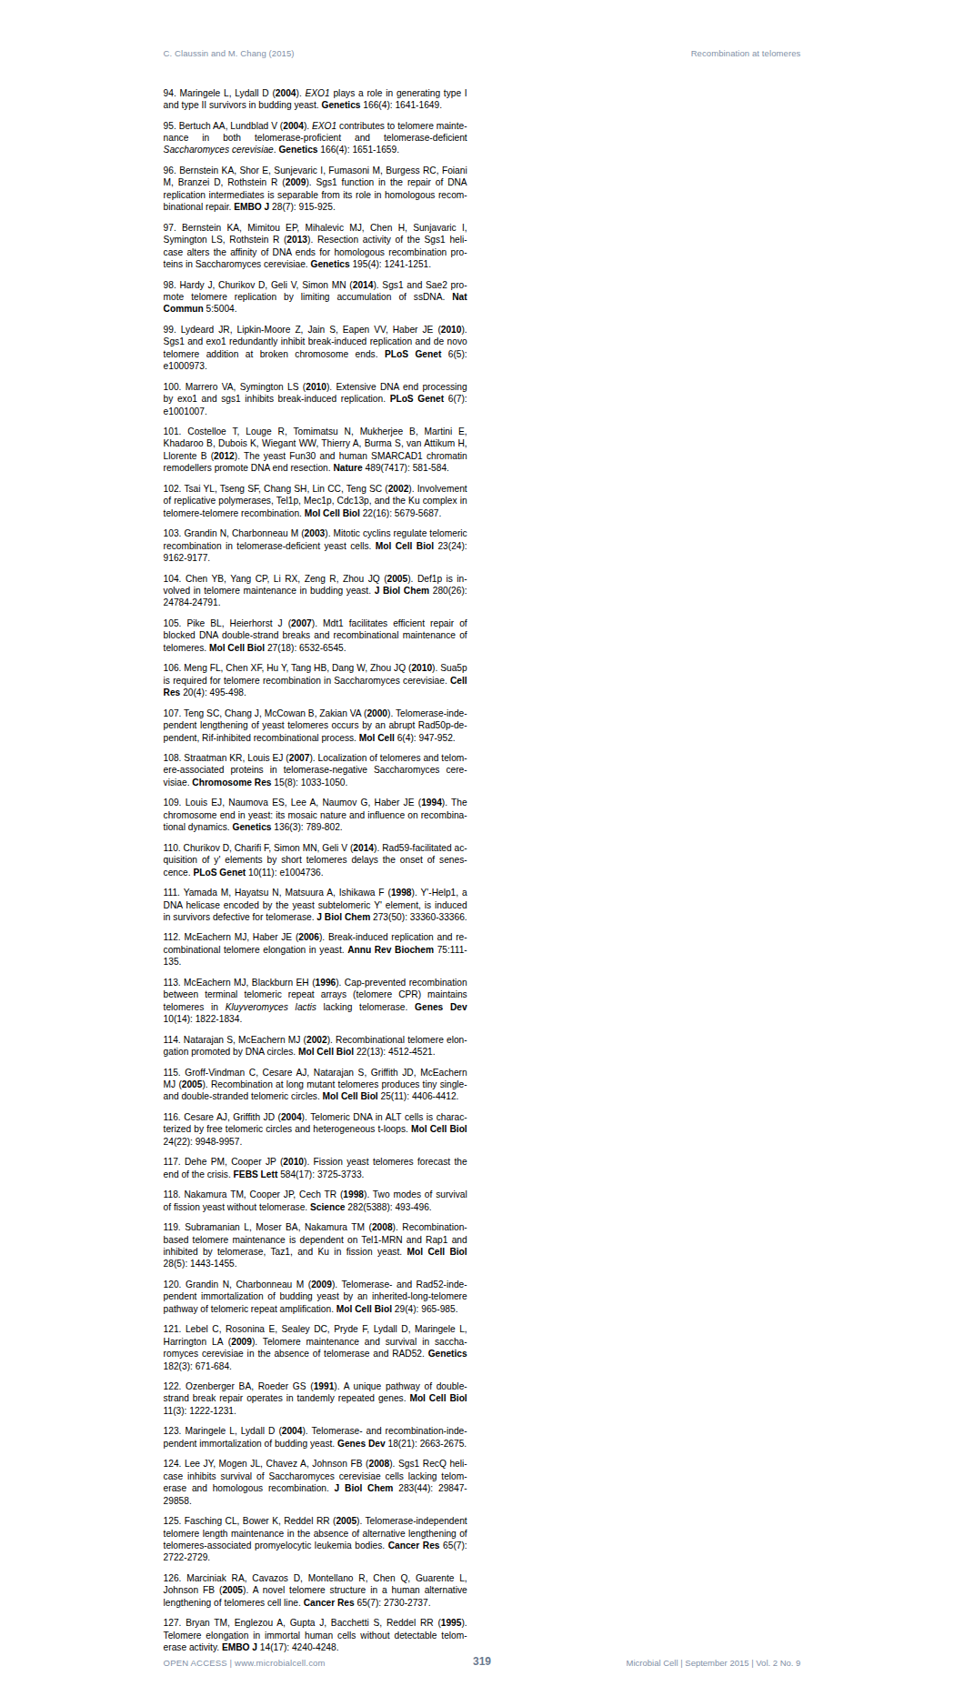C. Claussin and M. Chang (2015)
Recombination at telomeres
94. Maringele L, Lydall D (2004). EXO1 plays a role in generating type I and type II survivors in budding yeast. Genetics 166(4): 1641-1649.
95. Bertuch AA, Lundblad V (2004). EXO1 contributes to telomere maintenance in both telomerase-proficient and telomerase-deficient Saccharomyces cerevisiae. Genetics 166(4): 1651-1659.
96. Bernstein KA, Shor E, Sunjevaric I, Fumasoni M, Burgess RC, Foiani M, Branzei D, Rothstein R (2009). Sgs1 function in the repair of DNA replication intermediates is separable from its role in homologous recombinational repair. EMBO J 28(7): 915-925.
97. Bernstein KA, Mimitou EP, Mihalevic MJ, Chen H, Sunjavaric I, Symington LS, Rothstein R (2013). Resection activity of the Sgs1 helicase alters the affinity of DNA ends for homologous recombination proteins in Saccharomyces cerevisiae. Genetics 195(4): 1241-1251.
98. Hardy J, Churikov D, Geli V, Simon MN (2014). Sgs1 and Sae2 promote telomere replication by limiting accumulation of ssDNA. Nat Commun 5:5004.
99. Lydeard JR, Lipkin-Moore Z, Jain S, Eapen VV, Haber JE (2010). Sgs1 and exo1 redundantly inhibit break-induced replication and de novo telomere addition at broken chromosome ends. PLoS Genet 6(5): e1000973.
100. Marrero VA, Symington LS (2010). Extensive DNA end processing by exo1 and sgs1 inhibits break-induced replication. PLoS Genet 6(7): e1001007.
101. Costelloe T, Louge R, Tomimatsu N, Mukherjee B, Martini E, Khadaroo B, Dubois K, Wiegant WW, Thierry A, Burma S, van Attikum H, Llorente B (2012). The yeast Fun30 and human SMARCAD1 chromatin remodellers promote DNA end resection. Nature 489(7417): 581-584.
102. Tsai YL, Tseng SF, Chang SH, Lin CC, Teng SC (2002). Involvement of replicative polymerases, Tel1p, Mec1p, Cdc13p, and the Ku complex in telomere-telomere recombination. Mol Cell Biol 22(16): 5679-5687.
103. Grandin N, Charbonneau M (2003). Mitotic cyclins regulate telomeric recombination in telomerase-deficient yeast cells. Mol Cell Biol 23(24): 9162-9177.
104. Chen YB, Yang CP, Li RX, Zeng R, Zhou JQ (2005). Def1p is involved in telomere maintenance in budding yeast. J Biol Chem 280(26): 24784-24791.
105. Pike BL, Heierhorst J (2007). Mdt1 facilitates efficient repair of blocked DNA double-strand breaks and recombinational maintenance of telomeres. Mol Cell Biol 27(18): 6532-6545.
106. Meng FL, Chen XF, Hu Y, Tang HB, Dang W, Zhou JQ (2010). Sua5p is required for telomere recombination in Saccharomyces cerevisiae. Cell Res 20(4): 495-498.
107. Teng SC, Chang J, McCowan B, Zakian VA (2000). Telomerase-independent lengthening of yeast telomeres occurs by an abrupt Rad50p-dependent, Rif-inhibited recombinational process. Mol Cell 6(4): 947-952.
108. Straatman KR, Louis EJ (2007). Localization of telomeres and telomere-associated proteins in telomerase-negative Saccharomyces cerevisiae. Chromosome Res 15(8): 1033-1050.
109. Louis EJ, Naumova ES, Lee A, Naumov G, Haber JE (1994). The chromosome end in yeast: its mosaic nature and influence on recombinational dynamics. Genetics 136(3): 789-802.
110. Churikov D, Charifi F, Simon MN, Geli V (2014). Rad59-facilitated acquisition of y' elements by short telomeres delays the onset of senescence. PLoS Genet 10(11): e1004736.
111. Yamada M, Hayatsu N, Matsuura A, Ishikawa F (1998). Y'-Help1, a DNA helicase encoded by the yeast subtelomeric Y' element, is induced in survivors defective for telomerase. J Biol Chem 273(50): 33360-33366.
112. McEachern MJ, Haber JE (2006). Break-induced replication and recombinational telomere elongation in yeast. Annu Rev Biochem 75:111-135.
113. McEachern MJ, Blackburn EH (1996). Cap-prevented recombination between terminal telomeric repeat arrays (telomere CPR) maintains telomeres in Kluyveromyces lactis lacking telomerase. Genes Dev 10(14): 1822-1834.
114. Natarajan S, McEachern MJ (2002). Recombinational telomere elongation promoted by DNA circles. Mol Cell Biol 22(13): 4512-4521.
115. Groff-Vindman C, Cesare AJ, Natarajan S, Griffith JD, McEachern MJ (2005). Recombination at long mutant telomeres produces tiny single- and double-stranded telomeric circles. Mol Cell Biol 25(11): 4406-4412.
116. Cesare AJ, Griffith JD (2004). Telomeric DNA in ALT cells is characterized by free telomeric circles and heterogeneous t-loops. Mol Cell Biol 24(22): 9948-9957.
117. Dehe PM, Cooper JP (2010). Fission yeast telomeres forecast the end of the crisis. FEBS Lett 584(17): 3725-3733.
118. Nakamura TM, Cooper JP, Cech TR (1998). Two modes of survival of fission yeast without telomerase. Science 282(5388): 493-496.
119. Subramanian L, Moser BA, Nakamura TM (2008). Recombination-based telomere maintenance is dependent on Tel1-MRN and Rap1 and inhibited by telomerase, Taz1, and Ku in fission yeast. Mol Cell Biol 28(5): 1443-1455.
120. Grandin N, Charbonneau M (2009). Telomerase- and Rad52-independent immortalization of budding yeast by an inherited-long-telomere pathway of telomeric repeat amplification. Mol Cell Biol 29(4): 965-985.
121. Lebel C, Rosonina E, Sealey DC, Pryde F, Lydall D, Maringele L, Harrington LA (2009). Telomere maintenance and survival in saccharomyces cerevisiae in the absence of telomerase and RAD52. Genetics 182(3): 671-684.
122. Ozenberger BA, Roeder GS (1991). A unique pathway of double-strand break repair operates in tandemly repeated genes. Mol Cell Biol 11(3): 1222-1231.
123. Maringele L, Lydall D (2004). Telomerase- and recombination-independent immortalization of budding yeast. Genes Dev 18(21): 2663-2675.
124. Lee JY, Mogen JL, Chavez A, Johnson FB (2008). Sgs1 RecQ helicase inhibits survival of Saccharomyces cerevisiae cells lacking telomerase and homologous recombination. J Biol Chem 283(44): 29847-29858.
125. Fasching CL, Bower K, Reddel RR (2005). Telomerase-independent telomere length maintenance in the absence of alternative lengthening of telomeres-associated promyelocytic leukemia bodies. Cancer Res 65(7): 2722-2729.
126. Marciniak RA, Cavazos D, Montellano R, Chen Q, Guarente L, Johnson FB (2005). A novel telomere structure in a human alternative lengthening of telomeres cell line. Cancer Res 65(7): 2730-2737.
127. Bryan TM, Englezou A, Gupta J, Bacchetti S, Reddel RR (1995). Telomere elongation in immortal human cells without detectable telomerase activity. EMBO J 14(17): 4240-4248.
OPEN ACCESS | www.microbialcell.com
319
Microbial Cell | September 2015 | Vol. 2 No. 9